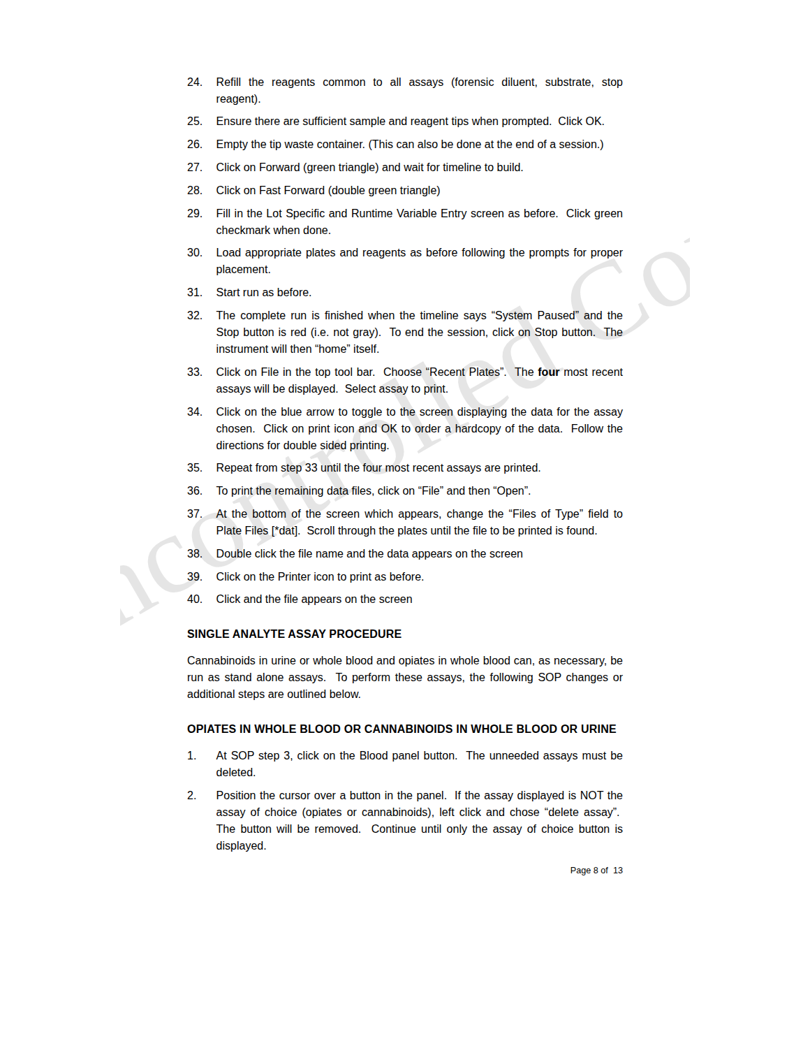Uncontrolled Copy
24. Refill the reagents common to all assays (forensic diluent, substrate, stop reagent).
25. Ensure there are sufficient sample and reagent tips when prompted. Click OK.
26. Empty the tip waste container. (This can also be done at the end of a session.)
27. Click on Forward (green triangle) and wait for timeline to build.
28. Click on Fast Forward (double green triangle)
29. Fill in the Lot Specific and Runtime Variable Entry screen as before. Click green checkmark when done.
30. Load appropriate plates and reagents as before following the prompts for proper placement.
31. Start run as before.
32. The complete run is finished when the timeline says “System Paused” and the Stop button is red (i.e. not gray). To end the session, click on Stop button. The instrument will then “home” itself.
33. Click on File in the top tool bar. Choose “Recent Plates”. The four most recent assays will be displayed. Select assay to print.
34. Click on the blue arrow to toggle to the screen displaying the data for the assay chosen. Click on print icon and OK to order a hardcopy of the data. Follow the directions for double sided printing.
35. Repeat from step 33 until the four most recent assays are printed.
36. To print the remaining data files, click on “File” and then “Open”.
37. At the bottom of the screen which appears, change the “Files of Type” field to Plate Files [*dat]. Scroll through the plates until the file to be printed is found.
38. Double click the file name and the data appears on the screen
39. Click on the Printer icon to print as before.
40. Click and the file appears on the screen
SINGLE ANALYTE ASSAY PROCEDURE
Cannabinoids in urine or whole blood and opiates in whole blood can, as necessary, be run as stand alone assays. To perform these assays, the following SOP changes or additional steps are outlined below.
OPIATES IN WHOLE BLOOD OR CANNABINOIDS IN WHOLE BLOOD OR URINE
1. At SOP step 3, click on the Blood panel button. The unneeded assays must be deleted.
2. Position the cursor over a button in the panel. If the assay displayed is NOT the assay of choice (opiates or cannabinoids), left click and chose “delete assay”. The button will be removed. Continue until only the assay of choice button is displayed.
Page 8 of 13